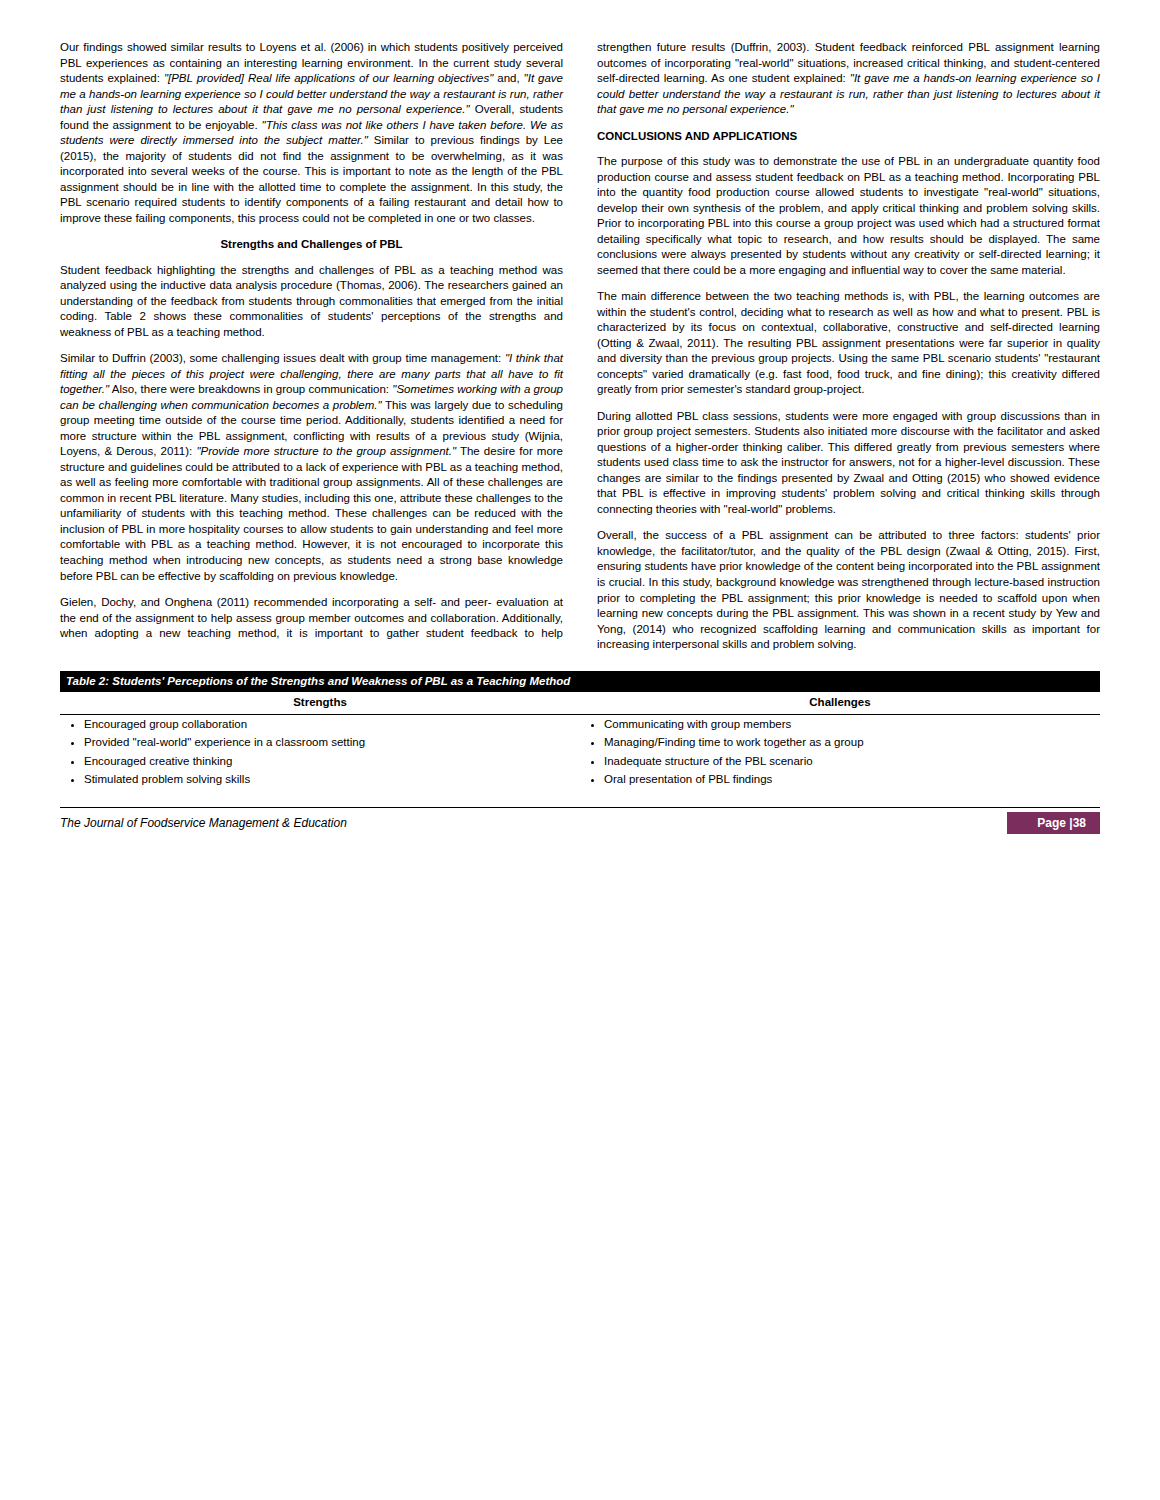Our findings showed similar results to Loyens et al. (2006) in which students positively perceived PBL experiences as containing an interesting learning environment. In the current study several students explained: "[PBL provided] Real life applications of our learning objectives" and, "It gave me a hands-on learning experience so I could better understand the way a restaurant is run, rather than just listening to lectures about it that gave me no personal experience." Overall, students found the assignment to be enjoyable. "This class was not like others I have taken before. We as students were directly immersed into the subject matter." Similar to previous findings by Lee (2015), the majority of students did not find the assignment to be overwhelming, as it was incorporated into several weeks of the course. This is important to note as the length of the PBL assignment should be in line with the allotted time to complete the assignment. In this study, the PBL scenario required students to identify components of a failing restaurant and detail how to improve these failing components, this process could not be completed in one or two classes.
Strengths and Challenges of PBL
Student feedback highlighting the strengths and challenges of PBL as a teaching method was analyzed using the inductive data analysis procedure (Thomas, 2006). The researchers gained an understanding of the feedback from students through commonalities that emerged from the initial coding. Table 2 shows these commonalities of students' perceptions of the strengths and weakness of PBL as a teaching method.
Similar to Duffrin (2003), some challenging issues dealt with group time management: "I think that fitting all the pieces of this project were challenging, there are many parts that all have to fit together." Also, there were breakdowns in group communication: "Sometimes working with a group can be challenging when communication becomes a problem." This was largely due to scheduling group meeting time outside of the course time period. Additionally, students identified a need for more structure within the PBL assignment, conflicting with results of a previous study (Wijnia, Loyens, & Derous, 2011): "Provide more structure to the group assignment." The desire for more structure and guidelines could be attributed to a lack of experience with PBL as a teaching method, as well as feeling more comfortable with traditional group assignments. All of these challenges are common in recent PBL literature. Many studies, including this one, attribute these challenges to the unfamiliarity of students with this teaching method. These challenges can be reduced with the inclusion of PBL in more hospitality courses to allow students to gain understanding and feel more comfortable with PBL as a teaching method. However, it is not encouraged to incorporate this teaching method when introducing new concepts, as students need a strong base knowledge before PBL can be effective by scaffolding on previous knowledge.
Gielen, Dochy, and Onghena (2011) recommended incorporating a self- and peer- evaluation at the end of the assignment to help assess group member outcomes and collaboration. Additionally, when adopting a new teaching method, it is important to gather student feedback to help strengthen future results (Duffrin, 2003). Student feedback reinforced PBL assignment learning outcomes of incorporating "real-world" situations, increased critical thinking, and student-centered self-directed learning. As one student explained: "It gave me a hands-on learning experience so I could better understand the way a restaurant is run, rather than just listening to lectures about it that gave me no personal experience."
Conclusions and Applications
The purpose of this study was to demonstrate the use of PBL in an undergraduate quantity food production course and assess student feedback on PBL as a teaching method. Incorporating PBL into the quantity food production course allowed students to investigate "real-world" situations, develop their own synthesis of the problem, and apply critical thinking and problem solving skills. Prior to incorporating PBL into this course a group project was used which had a structured format detailing specifically what topic to research, and how results should be displayed. The same conclusions were always presented by students without any creativity or self-directed learning; it seemed that there could be a more engaging and influential way to cover the same material.
The main difference between the two teaching methods is, with PBL, the learning outcomes are within the student's control, deciding what to research as well as how and what to present. PBL is characterized by its focus on contextual, collaborative, constructive and self-directed learning (Otting & Zwaal, 2011). The resulting PBL assignment presentations were far superior in quality and diversity than the previous group projects. Using the same PBL scenario students' "restaurant concepts" varied dramatically (e.g. fast food, food truck, and fine dining); this creativity differed greatly from prior semester's standard group-project.
During allotted PBL class sessions, students were more engaged with group discussions than in prior group project semesters. Students also initiated more discourse with the facilitator and asked questions of a higher-order thinking caliber. This differed greatly from previous semesters where students used class time to ask the instructor for answers, not for a higher-level discussion. These changes are similar to the findings presented by Zwaal and Otting (2015) who showed evidence that PBL is effective in improving students' problem solving and critical thinking skills through connecting theories with "real-world" problems.
Overall, the success of a PBL assignment can be attributed to three factors: students' prior knowledge, the facilitator/tutor, and the quality of the PBL design (Zwaal & Otting, 2015). First, ensuring students have prior knowledge of the content being incorporated into the PBL assignment is crucial. In this study, background knowledge was strengthened through lecture-based instruction prior to completing the PBL assignment; this prior knowledge is needed to scaffold upon when learning new concepts during the PBL assignment. This was shown in a recent study by Yew and Yong, (2014) who recognized scaffolding learning and communication skills as important for increasing interpersonal skills and problem solving.
Table 2: Students' Perceptions of the Strengths and Weakness of PBL as a Teaching Method
| Strengths | Challenges |
| --- | --- |
| Encouraged group collaboration Provided "real-world" experience in a classroom setting Encouraged creative thinking Stimulated problem solving skills | Communicating with group members Managing/Finding time to work together as a group Inadequate structure of the PBL scenario Oral presentation of PBL findings |
The Journal of Foodservice Management & Education Page |38